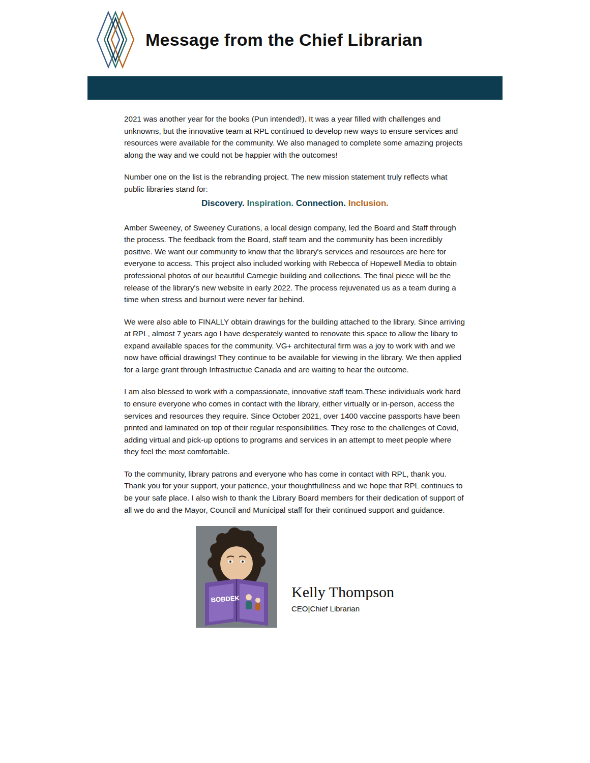Message from the Chief Librarian
2021 was another year for the books (Pun intended!). It was a year filled with challenges and unknowns, but the innovative team at RPL continued to develop new ways to ensure services and resources were available for the community. We also managed to complete some amazing projects along the way and we could not be happier with the outcomes!
Number one on the list is the rebranding project. The new mission statement truly reflects what public libraries stand for:
Discovery. Inspiration. Connection. Inclusion.
Amber Sweeney, of Sweeney Curations, a local design company, led the Board and Staff through the process. The feedback from the Board, staff team and the community has been incredibly positive. We want our community to know that the library's services and resources are here for everyone to access. This project also included working with Rebecca of Hopewell Media to obtain professional photos of our beautiful Carnegie building and collections. The final piece will be the release of the library's new website in early 2022. The process rejuvenated us as a team during a time when stress and burnout were never far behind.
We were also able to FINALLY obtain drawings for the building attached to the library. Since arriving at RPL, almost 7 years ago I have desperately wanted to renovate this space to allow the libary to expand available spaces for the community. VG+ architectural firm was a joy to work with and we now have official drawings! They continue to be available for viewing in the library. We then applied for a large grant through Infrastructue Canada and are waiting to hear the outcome.
I am also blessed to work with a compassionate, innovative staff team.These individuals work hard to ensure everyone who comes in contact with the library, either virtually or in-person, access the services and resources they require. Since October 2021, over 1400 vaccine passports have been printed and laminated on top of their regular responsibilities. They rose to the challenges of Covid, adding virtual and pick-up options to programs and services in an attempt to meet people where they feel the most comfortable.
To the community, library patrons and everyone who has come in contact with RPL, thank you. Thank you for your support, your patience, your thoughtfullness and we hope that RPL continues to be your safe place. I also wish to thank the Library Board members for their dedication of support of all we do and the Mayor, Council and Municipal staff for their continued support and guidance.
BOBDEK
Kelly Thompson
CEO|Chief Librarian